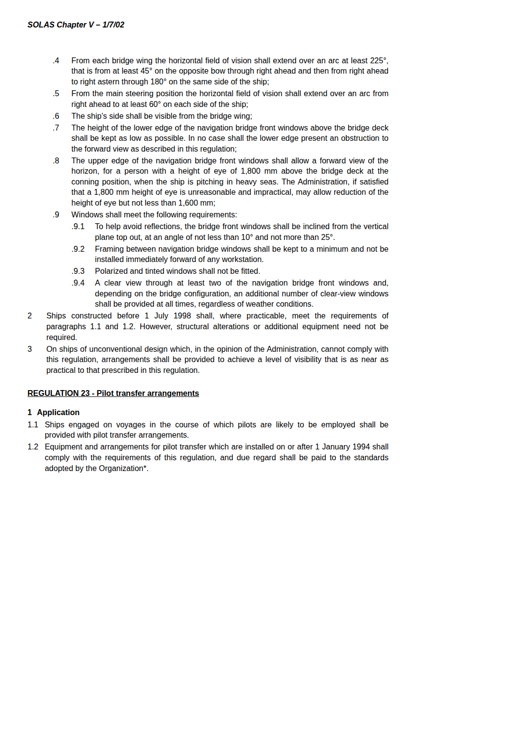SOLAS Chapter V – 1/7/02
.4 From each bridge wing the horizontal field of vision shall extend over an arc at least 225°, that is from at least 45° on the opposite bow through right ahead and then from right ahead to right astern through 180° on the same side of the ship;
.5 From the main steering position the horizontal field of vision shall extend over an arc from right ahead to at least 60° on each side of the ship;
.6 The ship's side shall be visible from the bridge wing;
.7 The height of the lower edge of the navigation bridge front windows above the bridge deck shall be kept as low as possible. In no case shall the lower edge present an obstruction to the forward view as described in this regulation;
.8 The upper edge of the navigation bridge front windows shall allow a forward view of the horizon, for a person with a height of eye of 1,800 mm above the bridge deck at the conning position, when the ship is pitching in heavy seas. The Administration, if satisfied that a 1,800 mm height of eye is unreasonable and impractical, may allow reduction of the height of eye but not less than 1,600 mm;
.9 Windows shall meet the following requirements:
.9.1 To help avoid reflections, the bridge front windows shall be inclined from the vertical plane top out, at an angle of not less than 10° and not more than 25°.
.9.2 Framing between navigation bridge windows shall be kept to a minimum and not be installed immediately forward of any workstation.
.9.3 Polarized and tinted windows shall not be fitted.
.9.4 A clear view through at least two of the navigation bridge front windows and, depending on the bridge configuration, an additional number of clear-view windows shall be provided at all times, regardless of weather conditions.
2 Ships constructed before 1 July 1998 shall, where practicable, meet the requirements of paragraphs 1.1 and 1.2. However, structural alterations or additional equipment need not be required.
3 On ships of unconventional design which, in the opinion of the Administration, cannot comply with this regulation, arrangements shall be provided to achieve a level of visibility that is as near as practical to that prescribed in this regulation.
REGULATION 23 - Pilot transfer arrangements
1 Application
1.1 Ships engaged on voyages in the course of which pilots are likely to be employed shall be provided with pilot transfer arrangements.
1.2 Equipment and arrangements for pilot transfer which are installed on or after 1 January 1994 shall comply with the requirements of this regulation, and due regard shall be paid to the standards adopted by the Organization*.